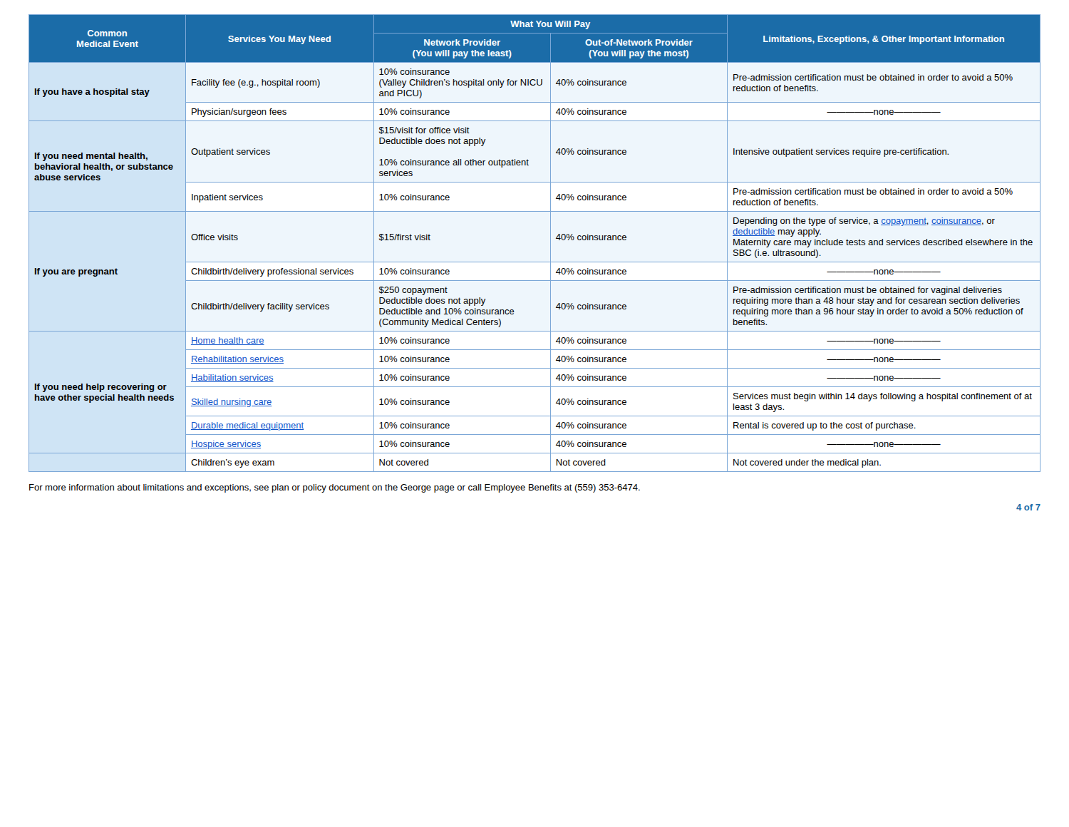| Common Medical Event | Services You May Need | What You Will Pay | Limitations, Exceptions, & Other Important Information |
| --- | --- | --- | --- |
| Network Provider (You will pay the least) | Out-of-Network Provider (You will pay the most) |
| If you have a hospital stay | Facility fee (e.g., hospital room) | 10% coinsurance (Valley Children’s hospital only for NICU and PICU) | 40% coinsurance | Pre-admission certification must be obtained in order to avoid a 50% reduction of benefits. |
| Physician/surgeon fees | 10% coinsurance | 40% coinsurance | —————none————— |
| If you need mental health, behavioral health, or substance abuse services | Outpatient services | $15/visit for office visit Deductible does not apply 10% coinsurance all other outpatient services | 40% coinsurance | Intensive outpatient services require pre-certification. |
| Inpatient services | 10% coinsurance | 40% coinsurance | Pre-admission certification must be obtained in order to avoid a 50% reduction of benefits. |
| If you are pregnant | Office visits | $15/first visit | 40% coinsurance | Depending on the type of service, a copayment , coinsurance , or deductible may apply. Maternity care may include tests and services described elsewhere in the SBC (i.e. ultrasound). |
| Childbirth/delivery professional services | 10% coinsurance | 40% coinsurance | —————none————— |
| Childbirth/delivery facility services | $250 copayment Deductible does not apply Deductible and 10% coinsurance (Community Medical Centers) | 40% coinsurance | Pre-admission certification must be obtained for vaginal deliveries requiring more than a 48 hour stay and for cesarean section deliveries requiring more than a 96 hour stay in order to avoid a 50% reduction of benefits. |
| If you need help recovering or have other special health needs | Home health care | 10% coinsurance | 40% coinsurance | —————none————— |
| Rehabilitation services | 10% coinsurance | 40% coinsurance | —————none————— |
| Habilitation services | 10% coinsurance | 40% coinsurance | —————none————— |
| Skilled nursing care | 10% coinsurance | 40% coinsurance | Services must begin within 14 days following a hospital confinement of at least 3 days. |
| Durable medical equipment | 10% coinsurance | 40% coinsurance | Rental is covered up to the cost of purchase. |
| Hospice services | 10% coinsurance | 40% coinsurance | —————none————— |
| | Children’s eye exam | Not covered | Not covered | Not covered under the medical plan. |
For more information about limitations and exceptions, see plan or policy document on the George page or call Employee Benefits at (559) 353-6474.
4 of 7